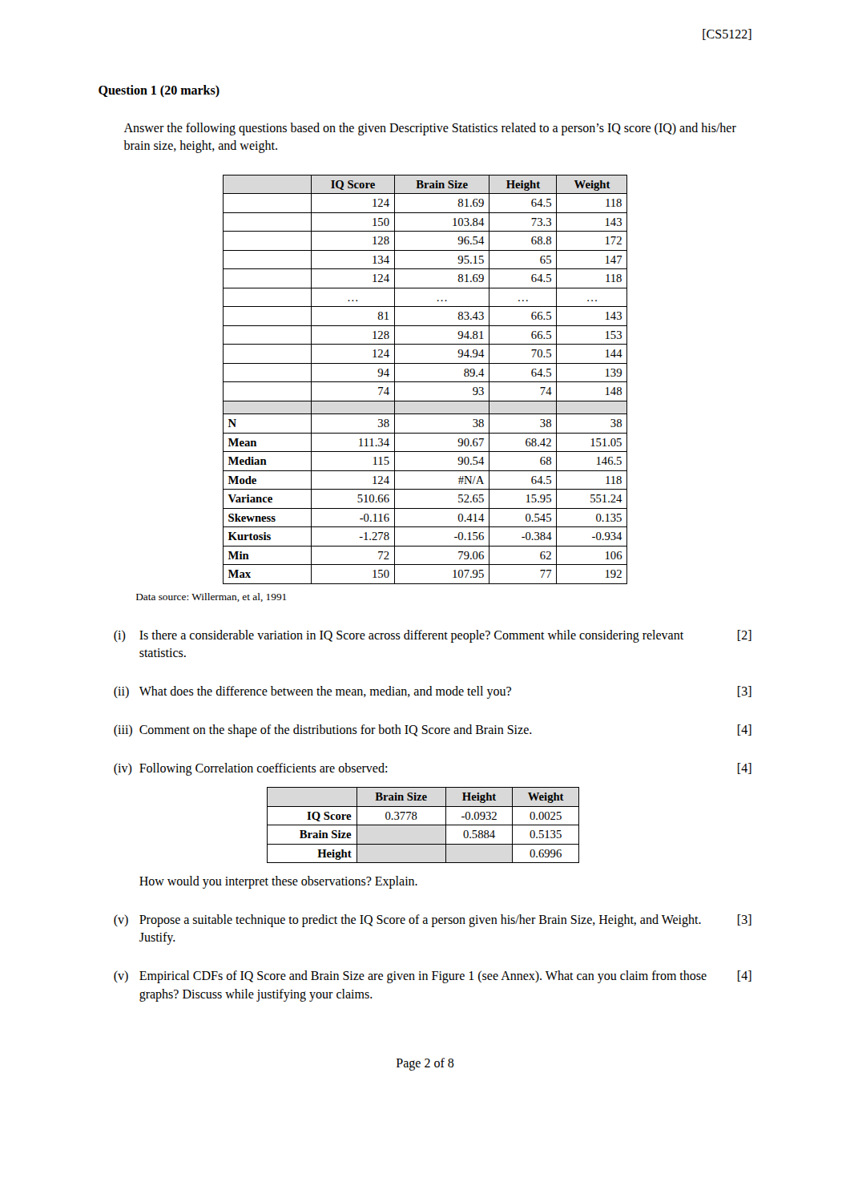[CS5122]
Question 1 (20 marks)
Answer the following questions based on the given Descriptive Statistics related to a person’s IQ score (IQ) and his/her brain size, height, and weight.
| | IQ Score | Brain Size | Height | Weight |
| --- | --- | --- | --- | --- |
| | 124 | 81.69 | 64.5 | 118 |
| | 150 | 103.84 | 73.3 | 143 |
| | 128 | 96.54 | 68.8 | 172 |
| | 134 | 95.15 | 65 | 147 |
| | 124 | 81.69 | 64.5 | 118 |
| | … | … | … | … |
| | 81 | 83.43 | 66.5 | 143 |
| | 128 | 94.81 | 66.5 | 153 |
| | 124 | 94.94 | 70.5 | 144 |
| | 94 | 89.4 | 64.5 | 139 |
| | 74 | 93 | 74 | 148 |
| N | 38 | 38 | 38 | 38 |
| Mean | 111.34 | 90.67 | 68.42 | 151.05 |
| Median | 115 | 90.54 | 68 | 146.5 |
| Mode | 124 | #N/A | 64.5 | 118 |
| Variance | 510.66 | 52.65 | 15.95 | 551.24 |
| Skewness | -0.116 | 0.414 | 0.545 | 0.135 |
| Kurtosis | -1.278 | -0.156 | -0.384 | -0.934 |
| Min | 72 | 79.06 | 62 | 106 |
| Max | 150 | 107.95 | 77 | 192 |
Data source: Willerman, et al, 1991
(i) Is there a considerable variation in IQ Score across different people? Comment while considering relevant statistics. [2]
(ii) What does the difference between the mean, median, and mode tell you? [3]
(iii) Comment on the shape of the distributions for both IQ Score and Brain Size. [4]
(iv) Following Correlation coefficients are observed:
| | Brain Size | Height | Weight |
| --- | --- | --- | --- |
| IQ Score | 0.3778 | -0.0932 | 0.0025 |
| Brain Size | | 0.5884 | 0.5135 |
| Height | | | 0.6996 |
How would you interpret these observations? Explain. [4]
(v) Propose a suitable technique to predict the IQ Score of a person given his/her Brain Size, Height, and Weight. Justify. [3]
(v) Empirical CDFs of IQ Score and Brain Size are given in Figure 1 (see Annex). What can you claim from those graphs? Discuss while justifying your claims. [4]
Page 2 of 8